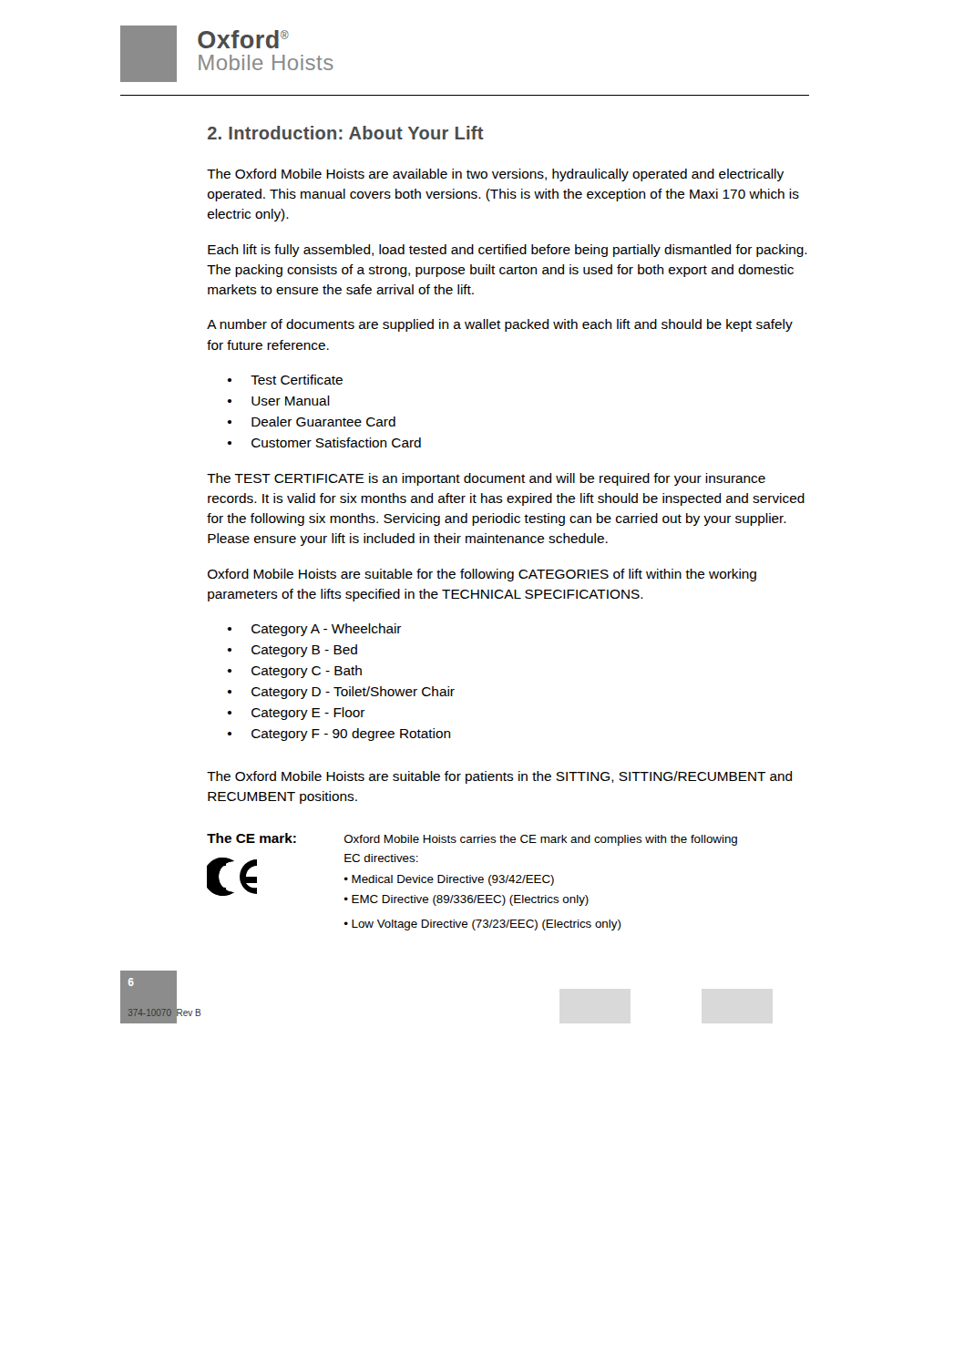Oxford®
Mobile Hoists
2. Introduction: About Your Lift
The Oxford Mobile Hoists are available in two versions, hydraulically operated and electrically operated. This manual covers both versions. (This is with the exception of the Maxi 170 which is electric only).
Each lift is fully assembled, load tested and certified before being partially dismantled for packing. The packing consists of a strong, purpose built carton and is used for both export and domestic markets to ensure the safe arrival of the lift.
A number of documents are supplied in a wallet packed with each lift and should be kept safely for future reference.
Test Certificate
User Manual
Dealer Guarantee Card
Customer Satisfaction Card
The TEST CERTIFICATE is an important document and will be required for your insurance records. It is valid for six months and after it has expired the lift should be inspected and serviced for the following six months. Servicing and periodic testing can be carried out by your supplier. Please ensure your lift is included in their maintenance schedule.
Oxford Mobile Hoists are suitable for the following CATEGORIES of lift within the working parameters of the lifts specified in the TECHNICAL SPECIFICATIONS.
Category A - Wheelchair
Category B - Bed
Category C - Bath
Category D - Toilet/Shower Chair
Category E - Floor
Category F - 90 degree Rotation
The Oxford Mobile Hoists are suitable for patients in the SITTING, SITTING/RECUMBENT and RECUMBENT positions.
The CE mark:
Oxford Mobile Hoists carries the CE mark and complies with the following
EC directives:
• Medical Device Directive (93/42/EEC)
• EMC Directive (89/336/EEC) (Electrics only)
• Low Voltage Directive (73/23/EEC) (Electrics only)
6
374-10070 Rev B